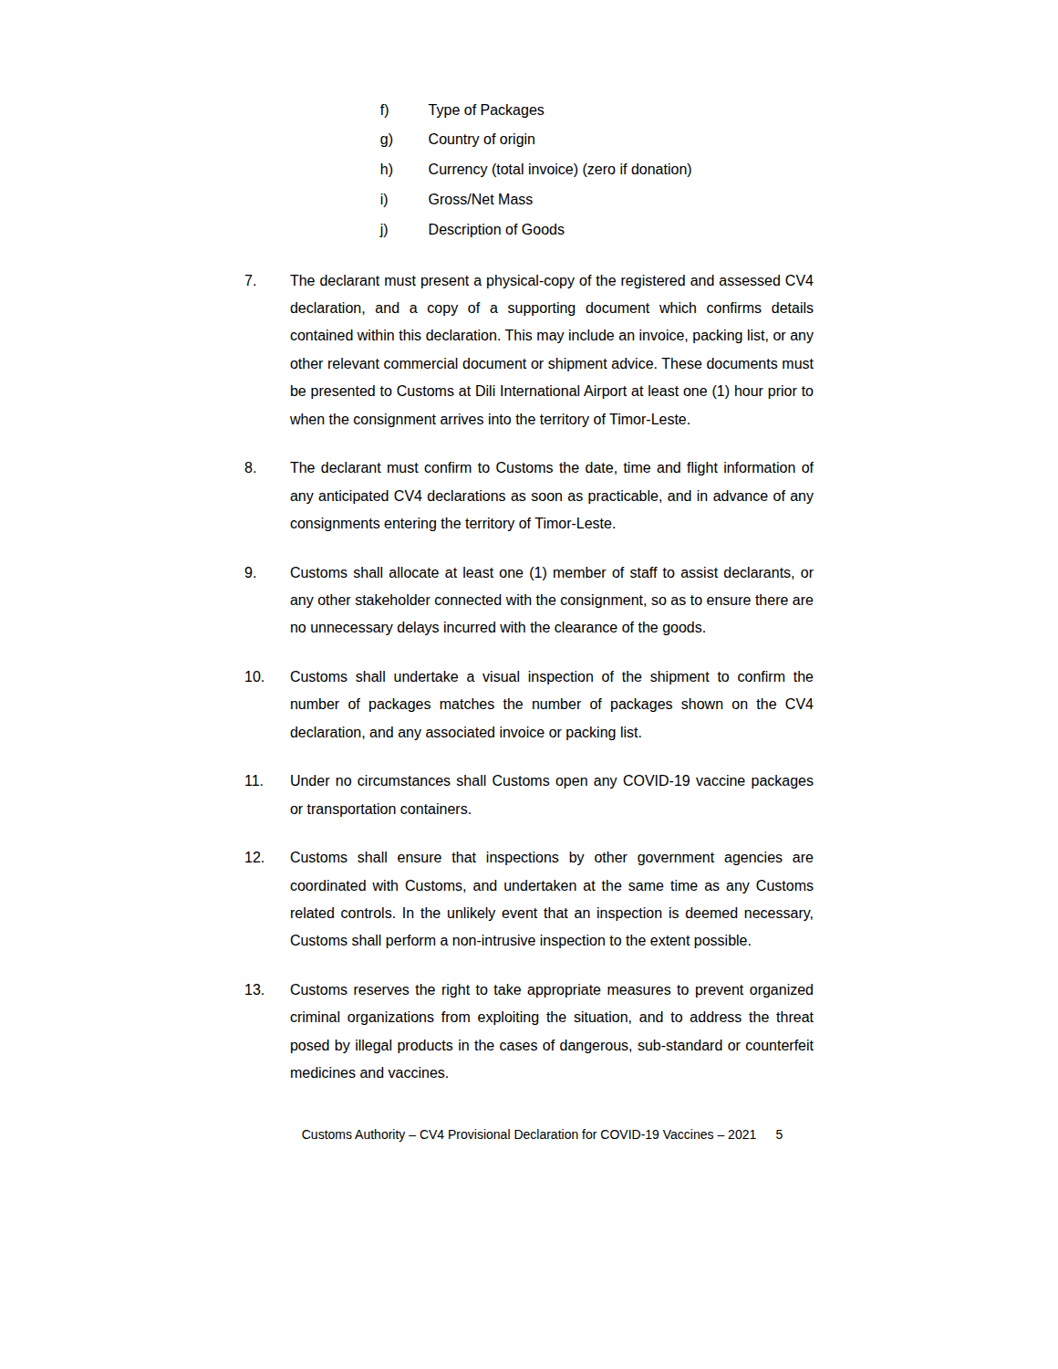f) Type of Packages
g) Country of origin
h) Currency (total invoice) (zero if donation)
i) Gross/Net Mass
j) Description of Goods
7. The declarant must present a physical-copy of the registered and assessed CV4 declaration, and a copy of a supporting document which confirms details contained within this declaration. This may include an invoice, packing list, or any other relevant commercial document or shipment advice. These documents must be presented to Customs at Dili International Airport at least one (1) hour prior to when the consignment arrives into the territory of Timor-Leste.
8. The declarant must confirm to Customs the date, time and flight information of any anticipated CV4 declarations as soon as practicable, and in advance of any consignments entering the territory of Timor-Leste.
9. Customs shall allocate at least one (1) member of staff to assist declarants, or any other stakeholder connected with the consignment, so as to ensure there are no unnecessary delays incurred with the clearance of the goods.
10. Customs shall undertake a visual inspection of the shipment to confirm the number of packages matches the number of packages shown on the CV4 declaration, and any associated invoice or packing list.
11. Under no circumstances shall Customs open any COVID-19 vaccine packages or transportation containers.
12. Customs shall ensure that inspections by other government agencies are coordinated with Customs, and undertaken at the same time as any Customs related controls. In the unlikely event that an inspection is deemed necessary, Customs shall perform a non-intrusive inspection to the extent possible.
13. Customs reserves the right to take appropriate measures to prevent organized criminal organizations from exploiting the situation, and to address the threat posed by illegal products in the cases of dangerous, sub-standard or counterfeit medicines and vaccines.
Customs Authority – CV4 Provisional Declaration for COVID-19 Vaccines – 2021 5